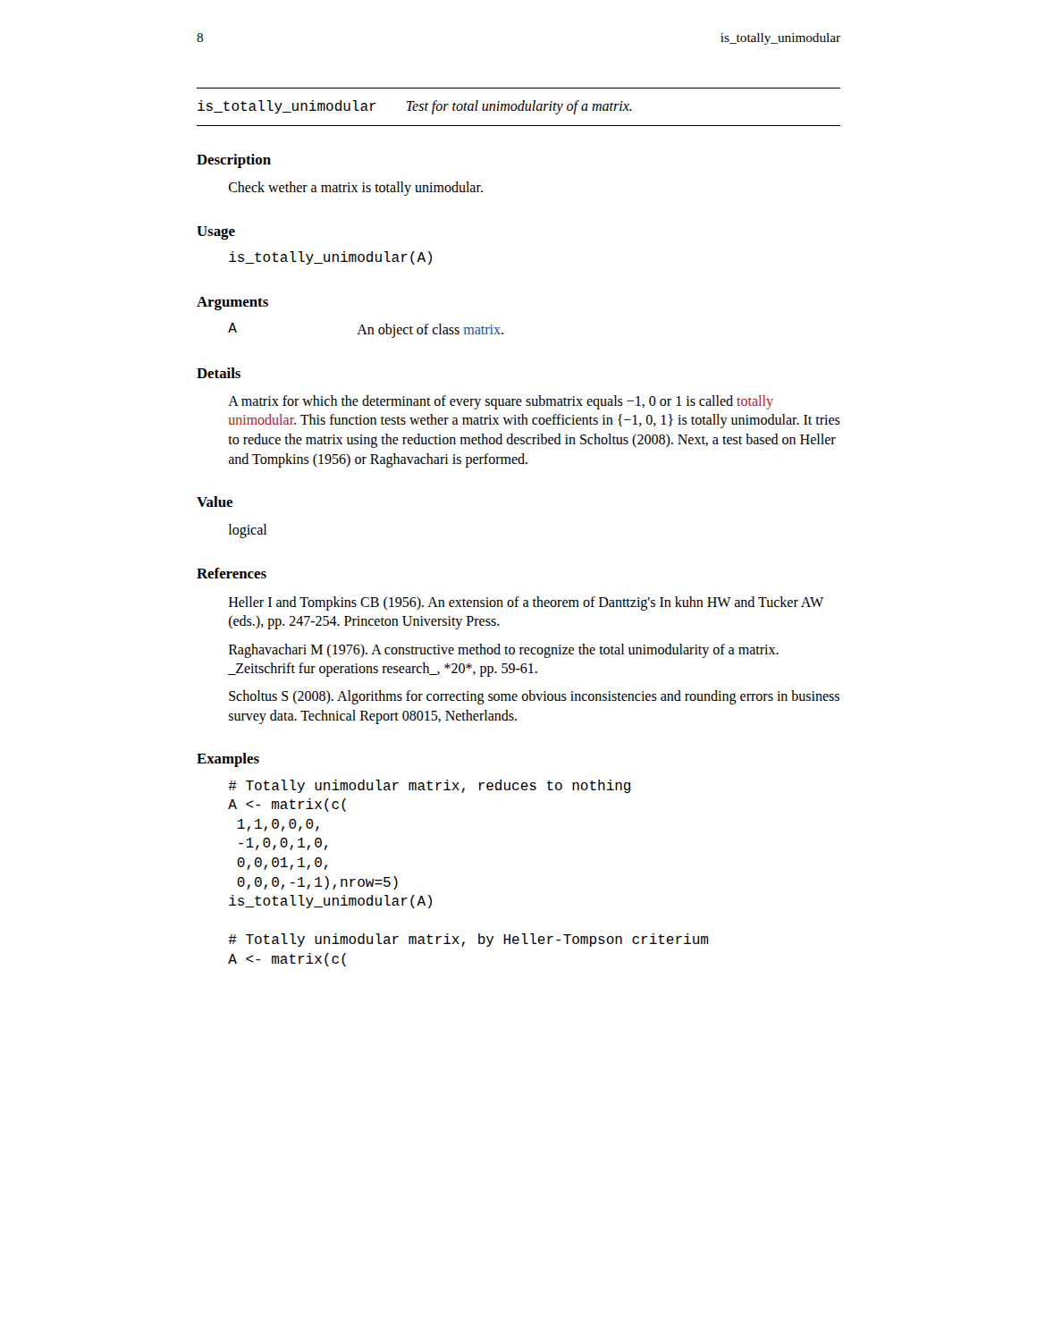8 is_totally_unimodular
is_totally_unimodular Test for total unimodularity of a matrix.
Description
Check wether a matrix is totally unimodular.
Usage
is_totally_unimodular(A)
Arguments
A
An object of class matrix.
Details
A matrix for which the determinant of every square submatrix equals −1, 0 or 1 is called totally unimodular. This function tests wether a matrix with coefficients in {−1, 0, 1} is totally unimodular. It tries to reduce the matrix using the reduction method described in Scholtus (2008). Next, a test based on Heller and Tompkins (1956) or Raghavachari is performed.
Value
logical
References
Heller I and Tompkins CB (1956). An extension of a theorem of Danttzig's In kuhn HW and Tucker AW (eds.), pp. 247-254. Princeton University Press.
Raghavachari M (1976). A constructive method to recognize the total unimodularity of a matrix. _Zeitschrift fur operations research_, *20*, pp. 59-61.
Scholtus S (2008). Algorithms for correcting some obvious inconsistencies and rounding errors in business survey data. Technical Report 08015, Netherlands.
Examples
# Totally unimodular matrix, reduces to nothing
A <- matrix(c(
 1,1,0,0,0,
 -1,0,0,1,0,
 0,0,01,1,0,
 0,0,0,-1,1),nrow=5)
is_totally_unimodular(A)

# Totally unimodular matrix, by Heller-Tompson criterium
A <- matrix(c(